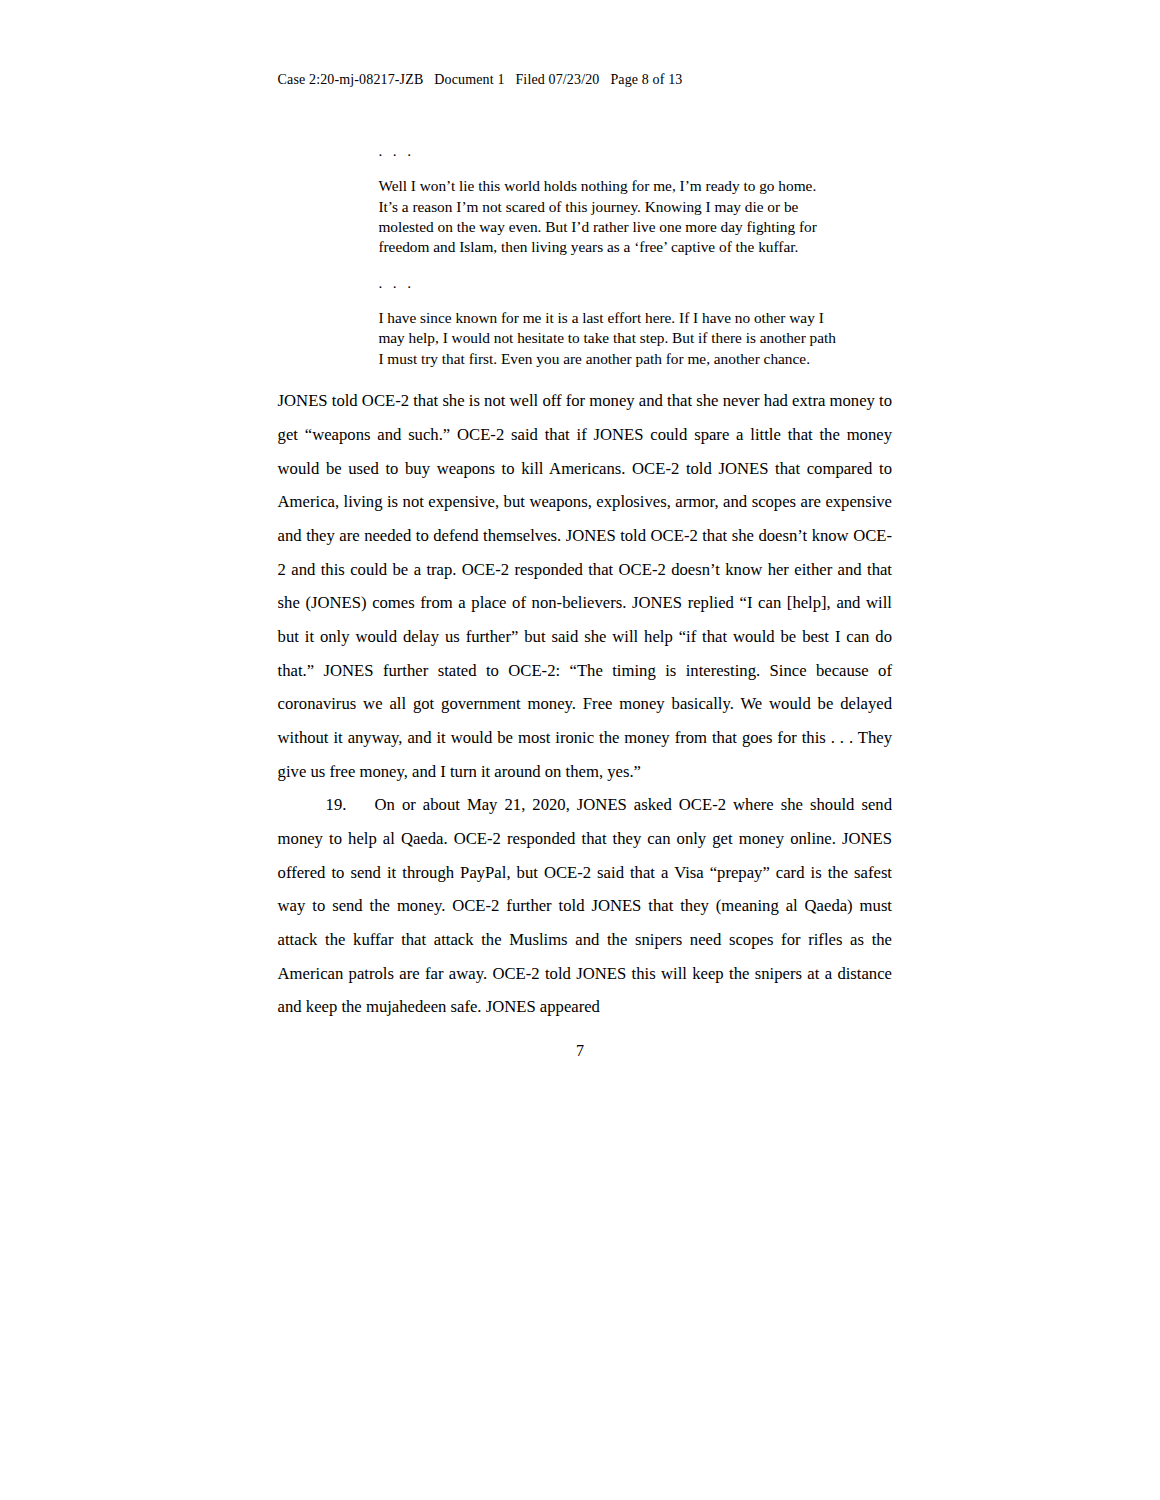Case 2:20-mj-08217-JZB Document 1 Filed 07/23/20 Page 8 of 13
. . .
Well I won’t lie this world holds nothing for me, I’m ready to go home. It’s a reason I’m not scared of this journey. Knowing I may die or be molested on the way even. But I’d rather live one more day fighting for freedom and Islam, then living years as a ‘free’ captive of the kuffar.
. . .
I have since known for me it is a last effort here. If I have no other way I may help, I would not hesitate to take that step. But if there is another path I must try that first. Even you are another path for me, another chance.
JONES told OCE-2 that she is not well off for money and that she never had extra money to get “weapons and such.” OCE-2 said that if JONES could spare a little that the money would be used to buy weapons to kill Americans. OCE-2 told JONES that compared to America, living is not expensive, but weapons, explosives, armor, and scopes are expensive and they are needed to defend themselves. JONES told OCE-2 that she doesn’t know OCE-2 and this could be a trap. OCE-2 responded that OCE-2 doesn’t know her either and that she (JONES) comes from a place of non-believers. JONES replied “I can [help], and will but it only would delay us further” but said she will help “if that would be best I can do that.” JONES further stated to OCE-2: “The timing is interesting. Since because of coronavirus we all got government money. Free money basically. We would be delayed without it anyway, and it would be most ironic the money from that goes for this . . . They give us free money, and I turn it around on them, yes.”
19. On or about May 21, 2020, JONES asked OCE-2 where she should send money to help al Qaeda. OCE-2 responded that they can only get money online. JONES offered to send it through PayPal, but OCE-2 said that a Visa “prepay” card is the safest way to send the money. OCE-2 further told JONES that they (meaning al Qaeda) must attack the kuffar that attack the Muslims and the snipers need scopes for rifles as the American patrols are far away. OCE-2 told JONES this will keep the snipers at a distance and keep the mujahedeen safe. JONES appeared
7